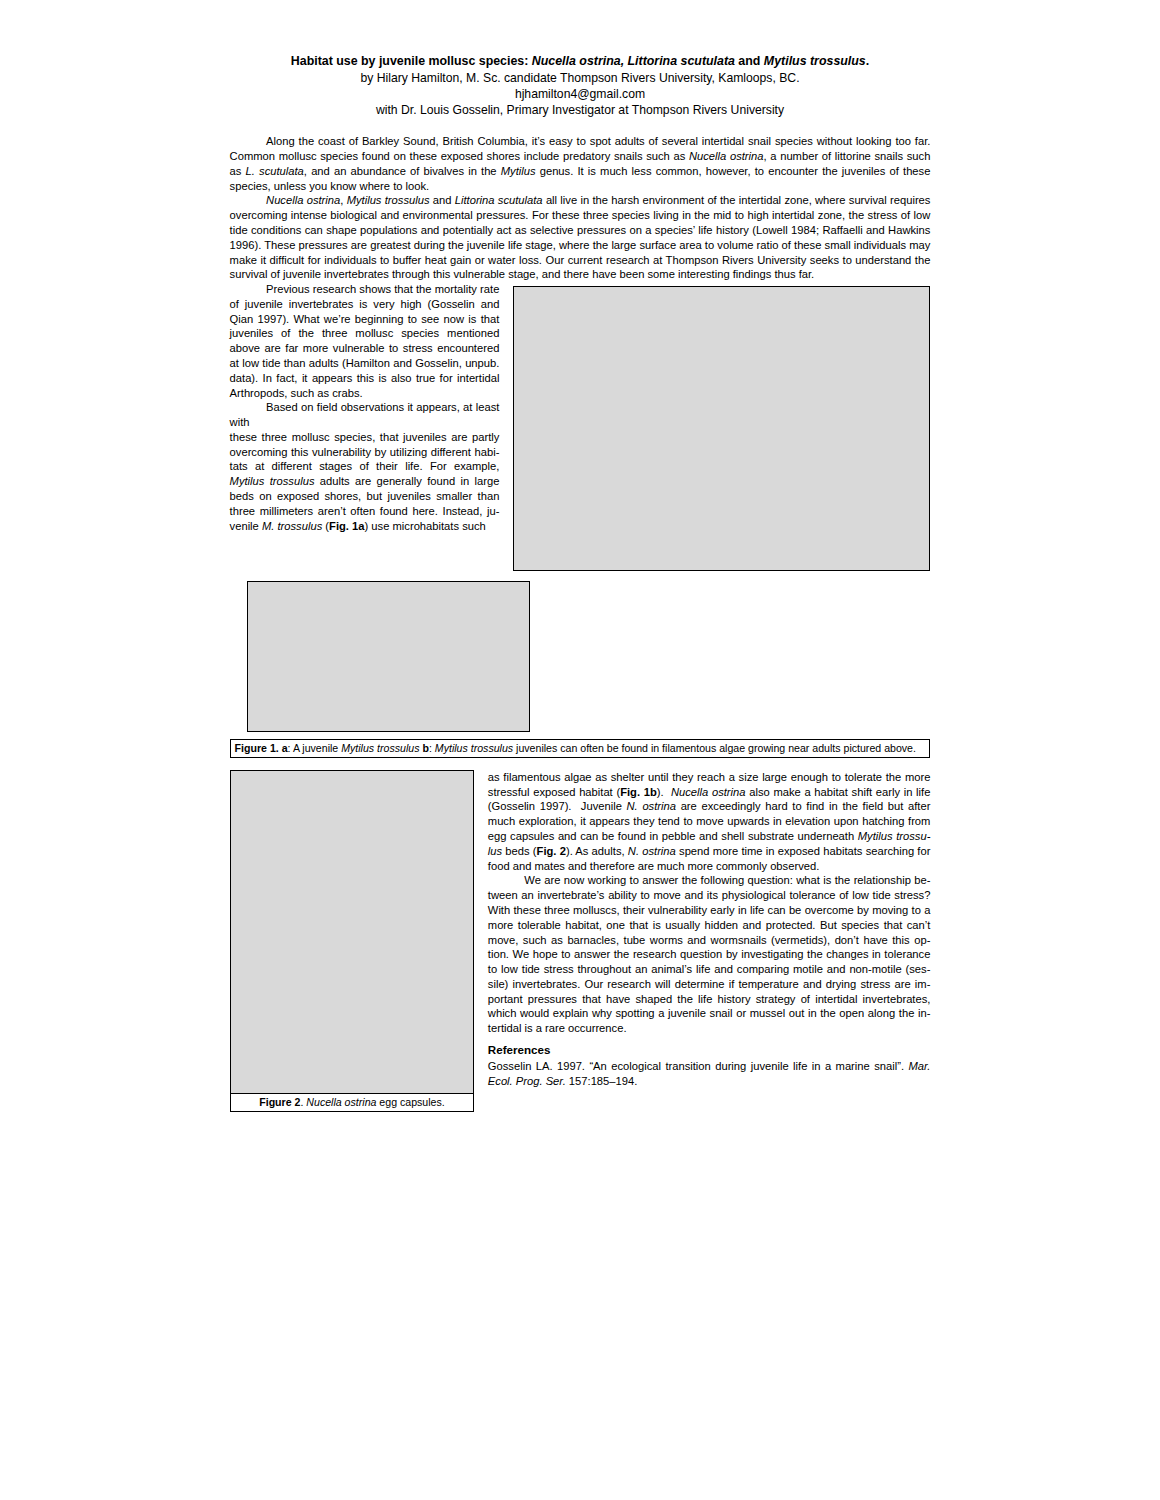Habitat use by juvenile mollusc species: Nucella ostrina, Littorina scutulata and Mytilus trossulus.
by Hilary Hamilton, M. Sc. candidate Thompson Rivers University, Kamloops, BC.
hjhamilton4@gmail.com
with Dr. Louis Gosselin, Primary Investigator at Thompson Rivers University
Along the coast of Barkley Sound, British Columbia, it’s easy to spot adults of several intertidal snail species without looking too far. Common mollusc species found on these exposed shores include predatory snails such as Nucella ostrina, a number of littorine snails such as L. scutulata, and an abundance of bivalves in the Mytilus genus. It is much less common, however, to encounter the juveniles of these species, unless you know where to look.
Nucella ostrina, Mytilus trossulus and Littorina scutulata all live in the harsh environment of the intertidal zone, where survival requires overcoming intense biological and environmental pressures. For these three species living in the mid to high intertidal zone, the stress of low tide conditions can shape populations and potentially act as selective pressures on a species’ life history (Lowell 1984; Raffaelli and Hawkins 1996). These pressures are greatest during the juvenile life stage, where the large surface area to volume ratio of these small individuals may make it difficult for individuals to buffer heat gain or water loss. Our current research at Thompson Rivers University seeks to understand the survival of juvenile invertebrates through this vulnerable stage, and there have been some interesting findings thus far.
Previous research shows that the mortality rate of juvenile invertebrates is very high (Gosselin and Qian 1997). What we’re beginning to see now is that juveniles of the three mollusc species mentioned above are far more vulnerable to stress encountered at low tide than adults (Hamilton and Gosselin, unpub. data). In fact, it appears this is also true for intertidal Arthropods, such as crabs.
Based on field observations it appears, at least with
these three mollusc species, that juveniles are partly overcoming this vulnerability by utilizing different habitats at different stages of their life. For example, Mytilus trossulus adults are generally found in large beds on exposed shores, but juveniles smaller than three millimeters aren’t often found here. Instead, juvenile M. trossulus (Fig. 1a) use microhabitats such
Figure 1. a: A juvenile Mytilus trossulus b: Mytilus trossulus juveniles can often be found in filamentous algae growing near adults pictured above.
Figure 2. Nucella ostrina egg capsules.
as filamentous algae as shelter until they reach a size large enough to tolerate the more stressful exposed habitat (Fig. 1b). Nucella ostrina also make a habitat shift early in life (Gosselin 1997). Juvenile N. ostrina are exceedingly hard to find in the field but after much exploration, it appears they tend to move upwards in elevation upon hatching from egg capsules and can be found in pebble and shell substrate underneath Mytilus trossulus beds (Fig. 2). As adults, N. ostrina spend more time in exposed habitats searching for food and mates and therefore are much more commonly observed.
We are now working to answer the following question: what is the relationship between an invertebrate’s ability to move and its physiological tolerance of low tide stress? With these three molluscs, their vulnerability early in life can be overcome by moving to a more tolerable habitat, one that is usually hidden and protected. But species that can’t move, such as barnacles, tube worms and wormsnails (vermetids), don’t have this option. We hope to answer the research question by investigating the changes in tolerance to low tide stress throughout an animal’s life and comparing motile and non-motile (sessile) invertebrates. Our research will determine if temperature and drying stress are important pressures that have shaped the life history strategy of intertidal invertebrates, which would explain why spotting a juvenile snail or mussel out in the open along the intertidal is a rare occurrence.
References
Gosselin LA. 1997. “An ecological transition during juvenile life in a marine snail”. Mar. Ecol. Prog. Ser. 157:185–194.